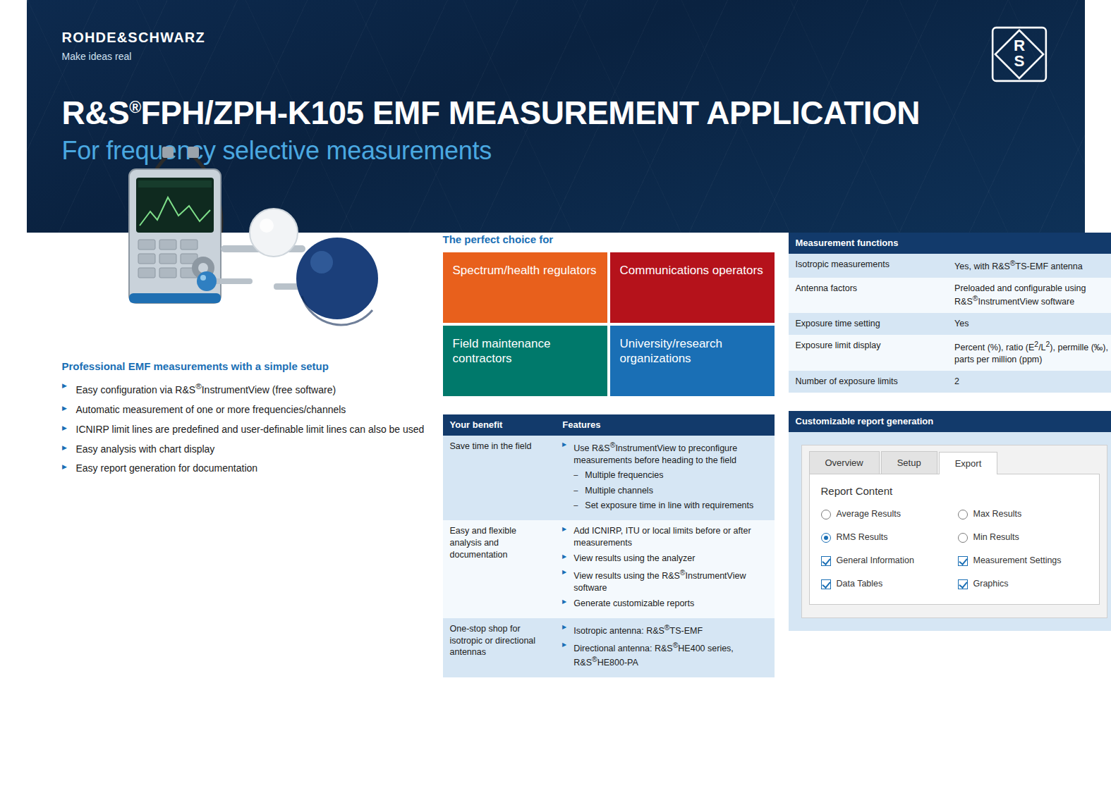ROHDE&SCHWARZ
Make ideas real
R S
R&S®FPH/ZPH-K105 EMF MEASUREMENT APPLICATION
For frequency selective measurements
Professional EMF measurements with a simple setup
Easy configuration via R&S®InstrumentView (free software)
Automatic measurement of one or more frequencies/channels
ICNIRP limit lines are predefined and user-definable limit lines can also be used
Easy analysis with chart display
Easy report generation for documentation
The perfect choice for
Spectrum/health regulators
Communications operators
Field maintenance contractors
University/research organizations
| Your benefit | Features |
| --- | --- |
| Save time in the field | Use R&S ® InstrumentView to preconfigure measurements before heading to the field Multiple frequencies Multiple channels Set exposure time in line with requirements |
| Easy and flexible analysis and documentation | Add ICNIRP, ITU or local limits before or after measurements View results using the analyzer View results using the R&S ® InstrumentView software Generate customizable reports |
| One-stop shop for isotropic or directional antennas | Isotropic antenna: R&S ® TS-EMF Directional antenna: R&S ® HE400 series, R&S ® HE800-PA |
Measurement functions
| Isotropic measurements | Yes, with R&S ® TS-EMF antenna |
| Antenna factors | Preloaded and configurable using R&S ® InstrumentView software |
| Exposure time setting | Yes |
| Exposure limit display | Percent (%), ratio (E 2 /L 2 ), permille (‰), parts per million (ppm) |
| Number of exposure limits | 2 |
Customizable report generation
Overview
Setup
Export
Report Content
Average Results
Max Results
RMS Results
Min Results
General Information
Measurement Settings
Data Tables
Graphics